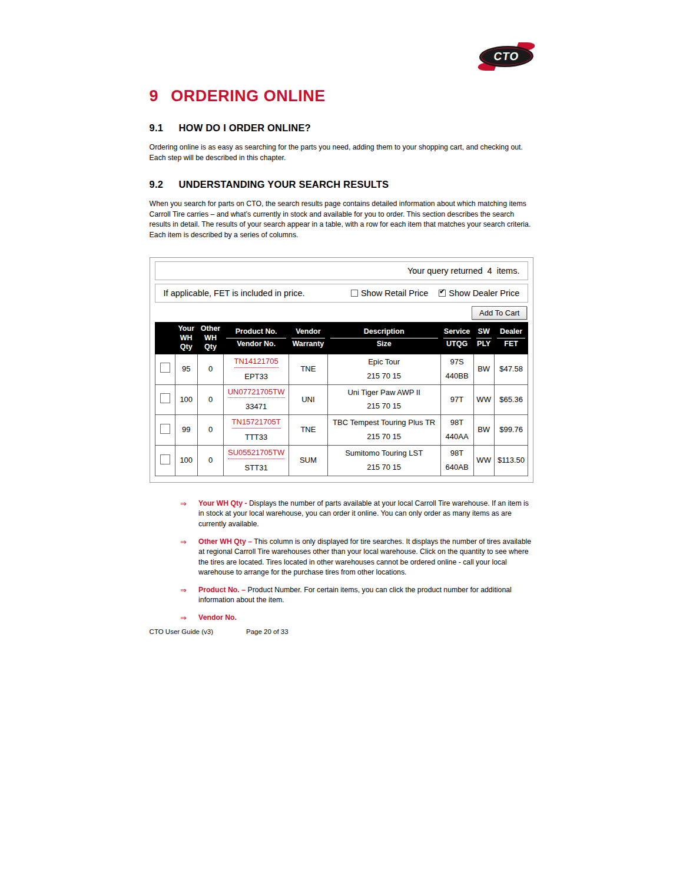CTO
9 ORDERING ONLINE
9.1 HOW DO I ORDER ONLINE?
Ordering online is as easy as searching for the parts you need, adding them to your shopping cart, and checking out. Each step will be described in this chapter.
9.2 UNDERSTANDING YOUR SEARCH RESULTS
When you search for parts on CTO, the search results page contains detailed information about which matching items Carroll Tire carries – and what’s currently in stock and available for you to order. This section describes the search results in detail. The results of your search appear in a table, with a row for each item that matches your search criteria. Each item is described by a series of columns.
Your query returned 4 items.
If applicable, FET is included in price. Show Retail Price Show Dealer Price
Add To Cart
| | Your WH Qty | Other WH Qty | Product No. Vendor No. | Vendor Warranty | Description Size | Service UTQG | SW PLY | Dealer FET |
| --- | --- | --- | --- | --- | --- | --- | --- | --- |
| | 95 | 0 | TN14121705 EPT33 | TNE | Epic Tour 215 70 15 | 97S 440BB | BW | $47.58 |
| | 100 | 0 | UN07721705TW 33471 | UNI | Uni Tiger Paw AWP II 215 70 15 | 97T | WW | $65.36 |
| | 99 | 0 | TN15721705T TTT33 | TNE | TBC Tempest Touring Plus TR 215 70 15 | 98T 440AA | BW | $99.76 |
| | 100 | 0 | SU05521705TW STT31 | SUM | Sumitomo Touring LST 215 70 15 | 98T 640AB | WW | $113.50 |
Your WH Qty - Displays the number of parts available at your local Carroll Tire warehouse. If an item is in stock at your local warehouse, you can order it online. You can only order as many items as are currently available.
Other WH Qty – This column is only displayed for tire searches. It displays the number of tires available at regional Carroll Tire warehouses other than your local warehouse. Click on the quantity to see where the tires are located. Tires located in other warehouses cannot be ordered online - call your local warehouse to arrange for the purchase tires from other locations.
Product No. – Product Number. For certain items, you can click the product number for additional information about the item.
Vendor No.
CTO User Guide (v3) Page 20 of 33